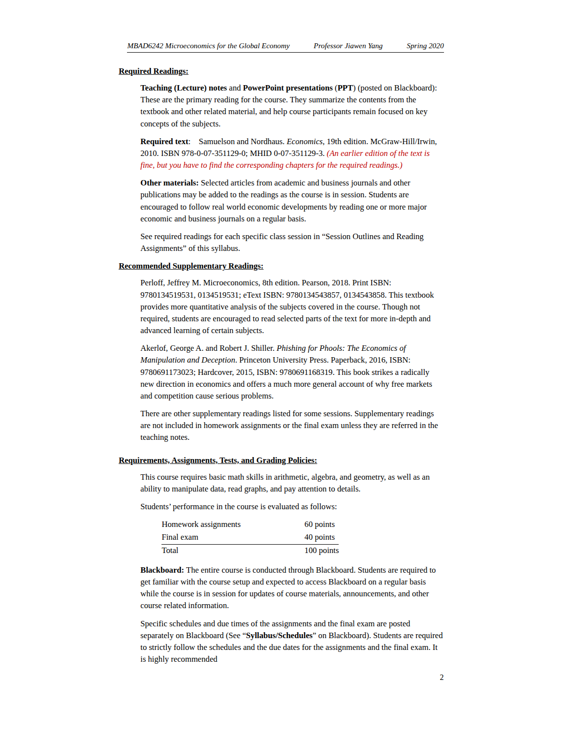MBAD6242 Microeconomics for the Global Economy Professor Jiawen Yang Spring 2020
Required Readings:
Teaching (Lecture) notes and PowerPoint presentations (PPT) (posted on Blackboard): These are the primary reading for the course. They summarize the contents from the textbook and other related material, and help course participants remain focused on key concepts of the subjects.
Required text: Samuelson and Nordhaus. Economics, 19th edition. McGraw-Hill/Irwin, 2010. ISBN 978-0-07-351129-0; MHID 0-07-351129-3. (An earlier edition of the text is fine, but you have to find the corresponding chapters for the required readings.)
Other materials: Selected articles from academic and business journals and other publications may be added to the readings as the course is in session. Students are encouraged to follow real world economic developments by reading one or more major economic and business journals on a regular basis.
See required readings for each specific class session in “Session Outlines and Reading Assignments” of this syllabus.
Recommended Supplementary Readings:
Perloff, Jeffrey M. Microeconomics, 8th edition. Pearson, 2018. Print ISBN: 9780134519531, 0134519531; eText ISBN: 9780134543857, 0134543858. This textbook provides more quantitative analysis of the subjects covered in the course. Though not required, students are encouraged to read selected parts of the text for more in-depth and advanced learning of certain subjects.
Akerlof, George A. and Robert J. Shiller. Phishing for Phools: The Economics of Manipulation and Deception. Princeton University Press. Paperback, 2016, ISBN: 9780691173023; Hardcover, 2015, ISBN: 9780691168319. This book strikes a radically new direction in economics and offers a much more general account of why free markets and competition cause serious problems.
There are other supplementary readings listed for some sessions. Supplementary readings are not included in homework assignments or the final exam unless they are referred in the teaching notes.
Requirements, Assignments, Tests, and Grading Policies:
This course requires basic math skills in arithmetic, algebra, and geometry, as well as an ability to manipulate data, read graphs, and pay attention to details.
Students’ performance in the course is evaluated as follows:
| Homework assignments | 60 points |
| Final exam | 40 points |
| Total | 100 points |
Blackboard: The entire course is conducted through Blackboard. Students are required to get familiar with the course setup and expected to access Blackboard on a regular basis while the course is in session for updates of course materials, announcements, and other course related information.
Specific schedules and due times of the assignments and the final exam are posted separately on Blackboard (See “Syllabus/Schedules” on Blackboard). Students are required to strictly follow the schedules and the due dates for the assignments and the final exam. It is highly recommended
2